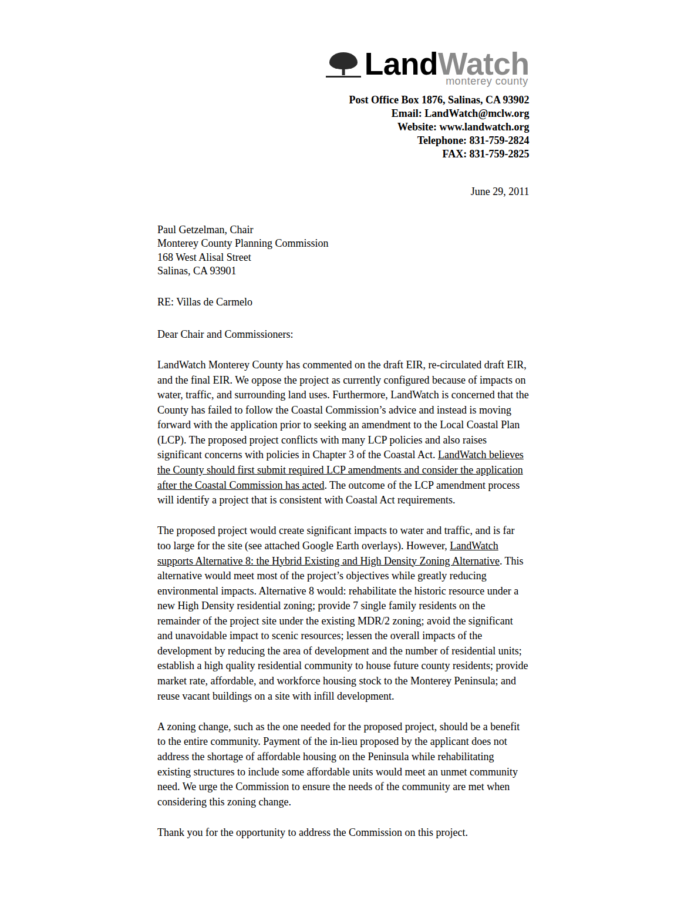Land Watch
monterey county
Post Office Box 1876, Salinas, CA 93902
Email: LandWatch@mclw.org
Website: www.landwatch.org
Telephone: 831-759-2824
FAX: 831-759-2825
June 29, 2011
Paul Getzelman, Chair
Monterey County Planning Commission
168 West Alisal Street
Salinas, CA 93901
RE: Villas de Carmelo
Dear Chair and Commissioners:
LandWatch Monterey County has commented on the draft EIR, re-circulated draft EIR, and the final EIR. We oppose the project as currently configured because of impacts on water, traffic, and surrounding land uses. Furthermore, LandWatch is concerned that the County has failed to follow the Coastal Commission’s advice and instead is moving forward with the application prior to seeking an amendment to the Local Coastal Plan (LCP). The proposed project conflicts with many LCP policies and also raises significant concerns with policies in Chapter 3 of the Coastal Act. LandWatch believes the County should first submit required LCP amendments and consider the application after the Coastal Commission has acted. The outcome of the LCP amendment process will identify a project that is consistent with Coastal Act requirements.
The proposed project would create significant impacts to water and traffic, and is far too large for the site (see attached Google Earth overlays). However, LandWatch supports Alternative 8: the Hybrid Existing and High Density Zoning Alternative. This alternative would meet most of the project’s objectives while greatly reducing environmental impacts. Alternative 8 would: rehabilitate the historic resource under a new High Density residential zoning; provide 7 single family residents on the remainder of the project site under the existing MDR/2 zoning; avoid the significant and unavoidable impact to scenic resources; lessen the overall impacts of the development by reducing the area of development and the number of residential units; establish a high quality residential community to house future county residents; provide market rate, affordable, and workforce housing stock to the Monterey Peninsula; and reuse vacant buildings on a site with infill development.
A zoning change, such as the one needed for the proposed project, should be a benefit to the entire community. Payment of the in-lieu proposed by the applicant does not address the shortage of affordable housing on the Peninsula while rehabilitating existing structures to include some affordable units would meet an unmet community need. We urge the Commission to ensure the needs of the community are met when considering this zoning change.
Thank you for the opportunity to address the Commission on this project.